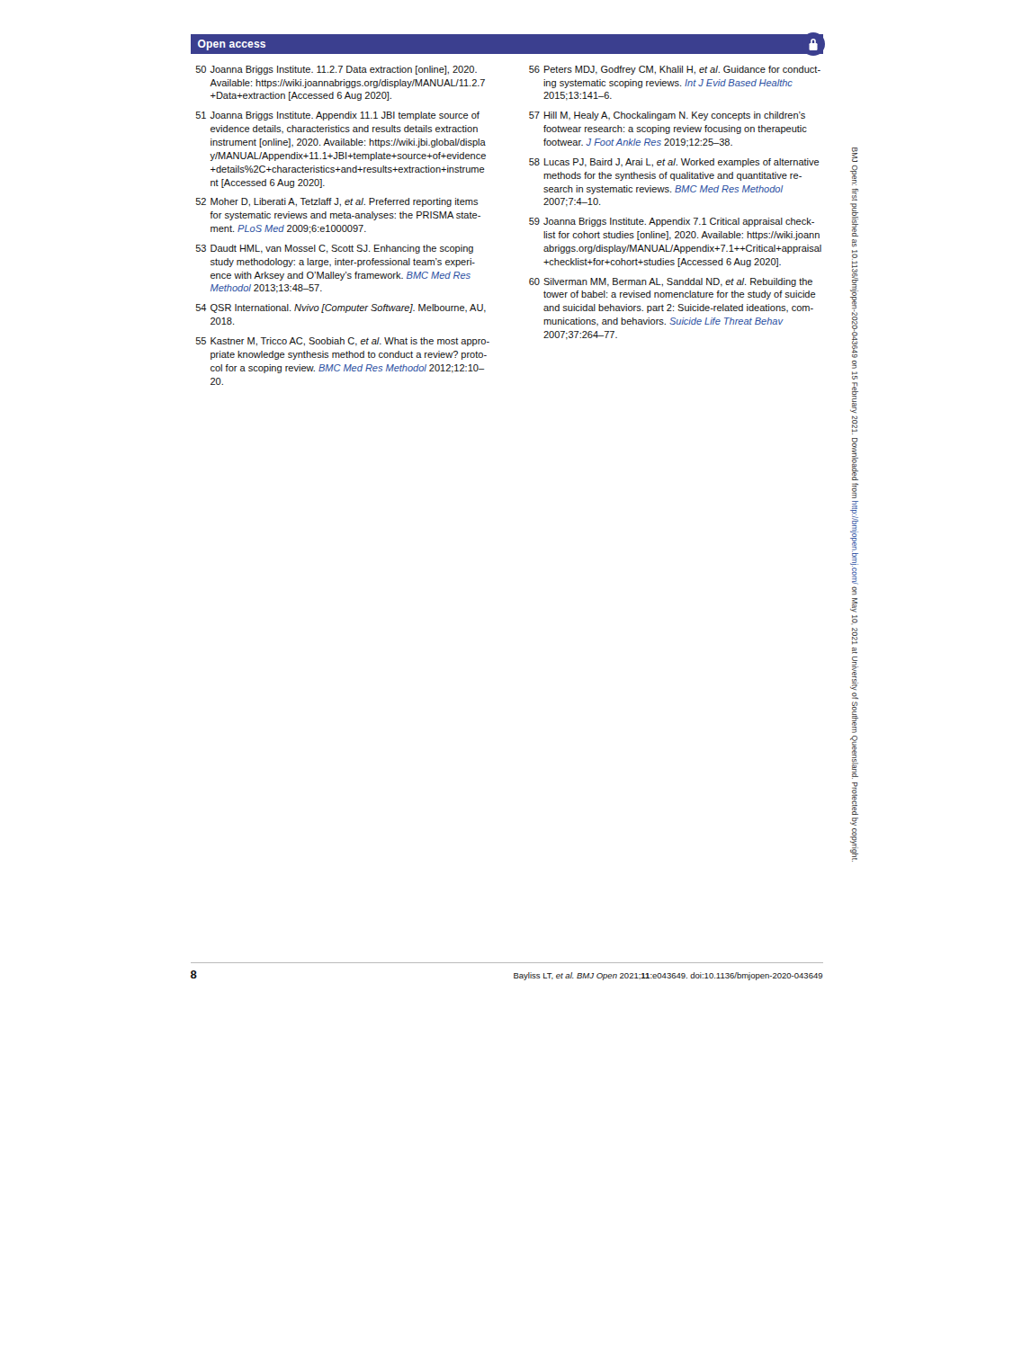Open access
BMJ Open: first published as 10.1136/bmjopen-2020-043649 on 15 February 2021. Downloaded from http://bmjopen.bmj.com/ on May 10, 2021 at University of Southern Queensland. Protected by copyright.
50 Joanna Briggs Institute. 11.2.7 Data extraction [online], 2020. Available: https://wiki.joannabriggs.org/display/MANUAL/11.2.7+Data+extraction [Accessed 6 Aug 2020].
51 Joanna Briggs Institute. Appendix 11.1 JBI template source of evidence details, characteristics and results details extraction instrument [online], 2020. Available: https://wiki.jbi.global/display/MANUAL/Appendix+11.1+JBI+template+source+of+evidence+details%2C+characteristics+and+results+extraction+instrument [Accessed 6 Aug 2020].
52 Moher D, Liberati A, Tetzlaff J, et al. Preferred reporting items for systematic reviews and meta-analyses: the PRISMA statement. PLoS Med 2009;6:e1000097.
53 Daudt HML, van Mossel C, Scott SJ. Enhancing the scoping study methodology: a large, inter-professional team’s experience with Arksey and O’Malley’s framework. BMC Med Res Methodol 2013;13:48–57.
54 QSR International. Nvivo [Computer Software]. Melbourne, AU, 2018.
55 Kastner M, Tricco AC, Soobiah C, et al. What is the most appropriate knowledge synthesis method to conduct a review? protocol for a scoping review. BMC Med Res Methodol 2012;12:10–20.
56 Peters MDJ, Godfrey CM, Khalil H, et al. Guidance for conducting systematic scoping reviews. Int J Evid Based Healthc 2015;13:141–6.
57 Hill M, Healy A, Chockalingam N. Key concepts in children’s footwear research: a scoping review focusing on therapeutic footwear. J Foot Ankle Res 2019;12:25–38.
58 Lucas PJ, Baird J, Arai L, et al. Worked examples of alternative methods for the synthesis of qualitative and quantitative research in systematic reviews. BMC Med Res Methodol 2007;7:4–10.
59 Joanna Briggs Institute. Appendix 7.1 Critical appraisal checklist for cohort studies [online], 2020. Available: https://wiki.joannabriggs.org/display/MANUAL/Appendix+7.1++Critical+appraisal+checklist+for+cohort+studies [Accessed 6 Aug 2020].
60 Silverman MM, Berman AL, Sanddal ND, et al. Rebuilding the tower of babel: a revised nomenclature for the study of suicide and suicidal behaviors. part 2: Suicide-related ideations, communications, and behaviors. Suicide Life Threat Behav 2007;37:264–77.
8
Bayliss LT, et al. BMJ Open 2021;11:e043649. doi:10.1136/bmjopen-2020-043649